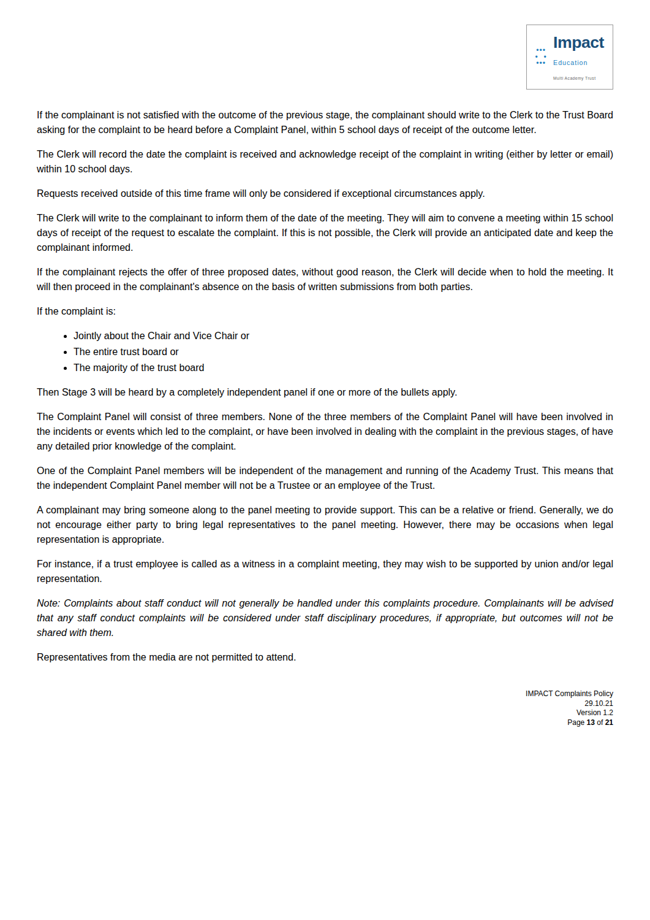•••
• •
••• Impact
Education
Multi Academy Trust
If the complainant is not satisfied with the outcome of the previous stage, the complainant should write to the Clerk to the Trust Board asking for the complaint to be heard before a Complaint Panel, within 5 school days of receipt of the outcome letter.
The Clerk will record the date the complaint is received and acknowledge receipt of the complaint in writing (either by letter or email) within 10 school days.
Requests received outside of this time frame will only be considered if exceptional circumstances apply.
The Clerk will write to the complainant to inform them of the date of the meeting. They will aim to convene a meeting within 15 school days of receipt of the request to escalate the complaint. If this is not possible, the Clerk will provide an anticipated date and keep the complainant informed.
If the complainant rejects the offer of three proposed dates, without good reason, the Clerk will decide when to hold the meeting. It will then proceed in the complainant's absence on the basis of written submissions from both parties.
If the complaint is:
Jointly about the Chair and Vice Chair or
The entire trust board or
The majority of the trust board
Then Stage 3 will be heard by a completely independent panel if one or more of the bullets apply.
The Complaint Panel will consist of three members. None of the three members of the Complaint Panel will have been involved in the incidents or events which led to the complaint, or have been involved in dealing with the complaint in the previous stages, of have any detailed prior knowledge of the complaint.
One of the Complaint Panel members will be independent of the management and running of the Academy Trust. This means that the independent Complaint Panel member will not be a Trustee or an employee of the Trust.
A complainant may bring someone along to the panel meeting to provide support. This can be a relative or friend. Generally, we do not encourage either party to bring legal representatives to the panel meeting. However, there may be occasions when legal representation is appropriate.
For instance, if a trust employee is called as a witness in a complaint meeting, they may wish to be supported by union and/or legal representation.
Note: Complaints about staff conduct will not generally be handled under this complaints procedure. Complainants will be advised that any staff conduct complaints will be considered under staff disciplinary procedures, if appropriate, but outcomes will not be shared with them.
Representatives from the media are not permitted to attend.
IMPACT Complaints Policy
29.10.21
Version 1.2
Page 13 of 21